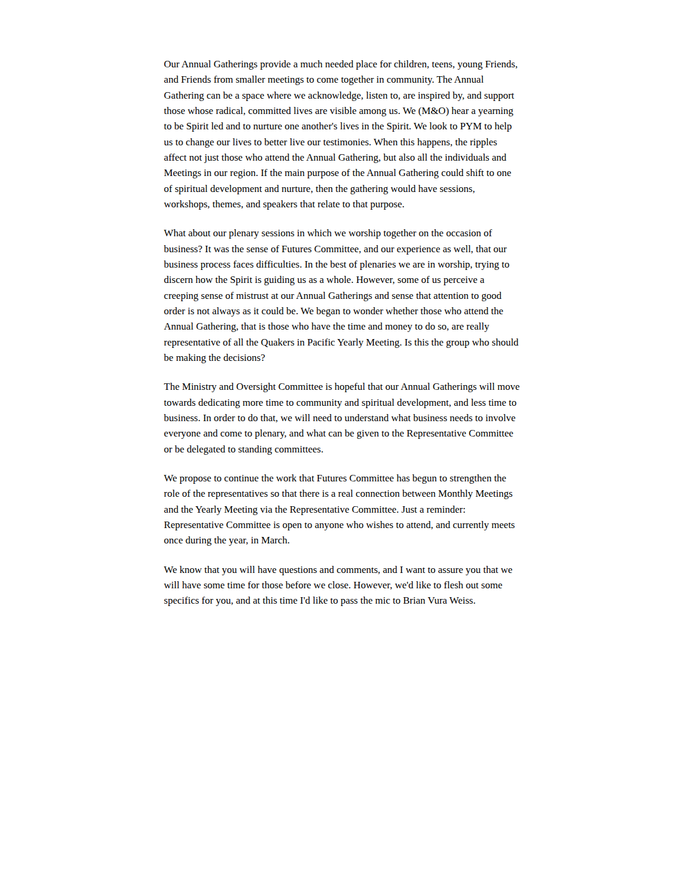Our Annual Gatherings provide a much needed place for children, teens, young Friends, and Friends from smaller meetings to come together in community. The Annual Gathering can be a space where we acknowledge, listen to, are inspired by, and support those whose radical, committed lives are visible among us. We (M&O) hear a yearning to be Spirit led and to nurture one another's lives in the Spirit. We look to PYM to help us to change our lives to better live our testimonies. When this happens, the ripples affect not just those who attend the Annual Gathering, but also all the individuals and Meetings in our region. If the main purpose of the Annual Gathering could shift to one of spiritual development and nurture, then the gathering would have sessions, workshops, themes, and speakers that relate to that purpose.
What about our plenary sessions in which we worship together on the occasion of business? It was the sense of Futures Committee, and our experience as well, that our business process faces difficulties. In the best of plenaries we are in worship, trying to discern how the Spirit is guiding us as a whole. However, some of us perceive a creeping sense of mistrust at our Annual Gatherings and sense that attention to good order is not always as it could be. We began to wonder whether those who attend the Annual Gathering, that is those who have the time and money to do so, are really representative of all the Quakers in Pacific Yearly Meeting. Is this the group who should be making the decisions?
The Ministry and Oversight Committee is hopeful that our Annual Gatherings will move towards dedicating more time to community and spiritual development, and less time to business. In order to do that, we will need to understand what business needs to involve everyone and come to plenary, and what can be given to the Representative Committee or be delegated to standing committees.
We propose to continue the work that Futures Committee has begun to strengthen the role of the representatives so that there is a real connection between Monthly Meetings and the Yearly Meeting via the Representative Committee. Just a reminder: Representative Committee is open to anyone who wishes to attend, and currently meets once during the year, in March.
We know that you will have questions and comments, and I want to assure you that we will have some time for those before we close. However, we'd like to flesh out some specifics for you, and at this time I'd like to pass the mic to Brian Vura Weiss.